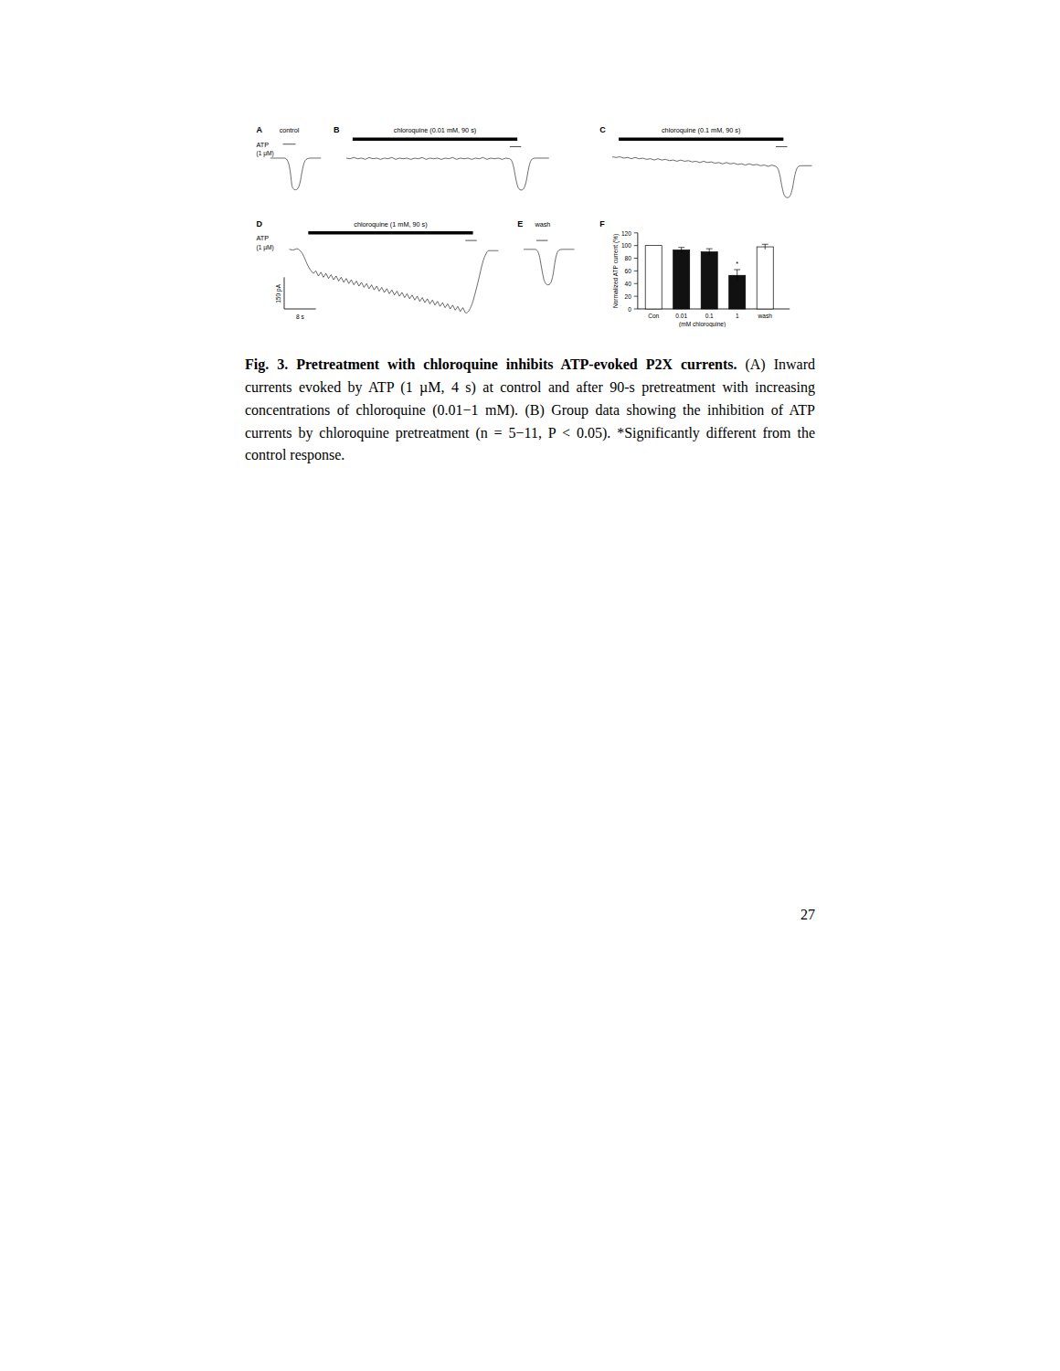Figure 3: Chloroquine pretreatment inhibits ATP-evoked P2X currents Panels A through E show representative inward current traces evoked by 1 micromolar ATP under control conditions and after 90 second pretreatment with 0.01, 0.1, and 1 millimolar chloroquine, plus a wash. Panel F is a bar graph of normalized ATP current for control, 0.01, 0.1, and 1 millimolar chloroquine, and wash, with an asterisk over the 1 millimolar bar. A control ATP (1 µM) B chloroquine (0.01 mM, 90 s) C chloroquine (0.1 mM, 90 s) D ATP (1 µM) chloroquine (1 mM, 90 s) E wash 150 pA 8 s F 0 20 40 60 80 100 120 Normalized ATP current (%) * Con 0.01 0.1 1 wash (mM chloroquine)
Fig. 3. Pretreatment with chloroquine inhibits ATP-evoked P2X currents. (A) Inward currents evoked by ATP (1 µM, 4 s) at control and after 90-s pretreatment with increasing concentrations of chloroquine (0.01−1 mM). (B) Group data showing the inhibition of ATP currents by chloroquine pretreatment (n = 5−11, P < 0.05). *Significantly different from the control response.
27